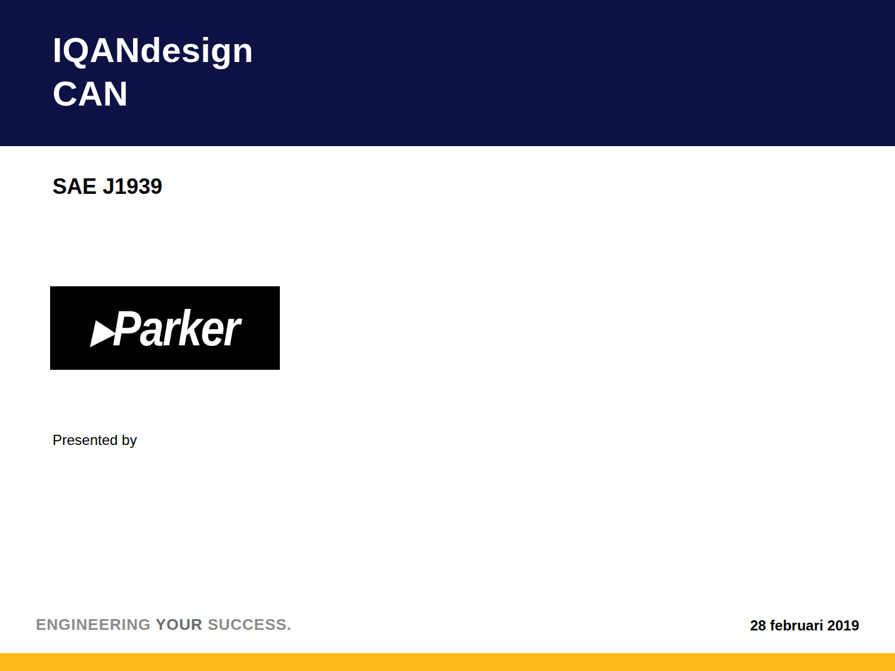IQANdesign
CAN
SAE J1939
▸Parker
Presented by
ENGINEERING YOUR SUCCESS.
28 februari 2019